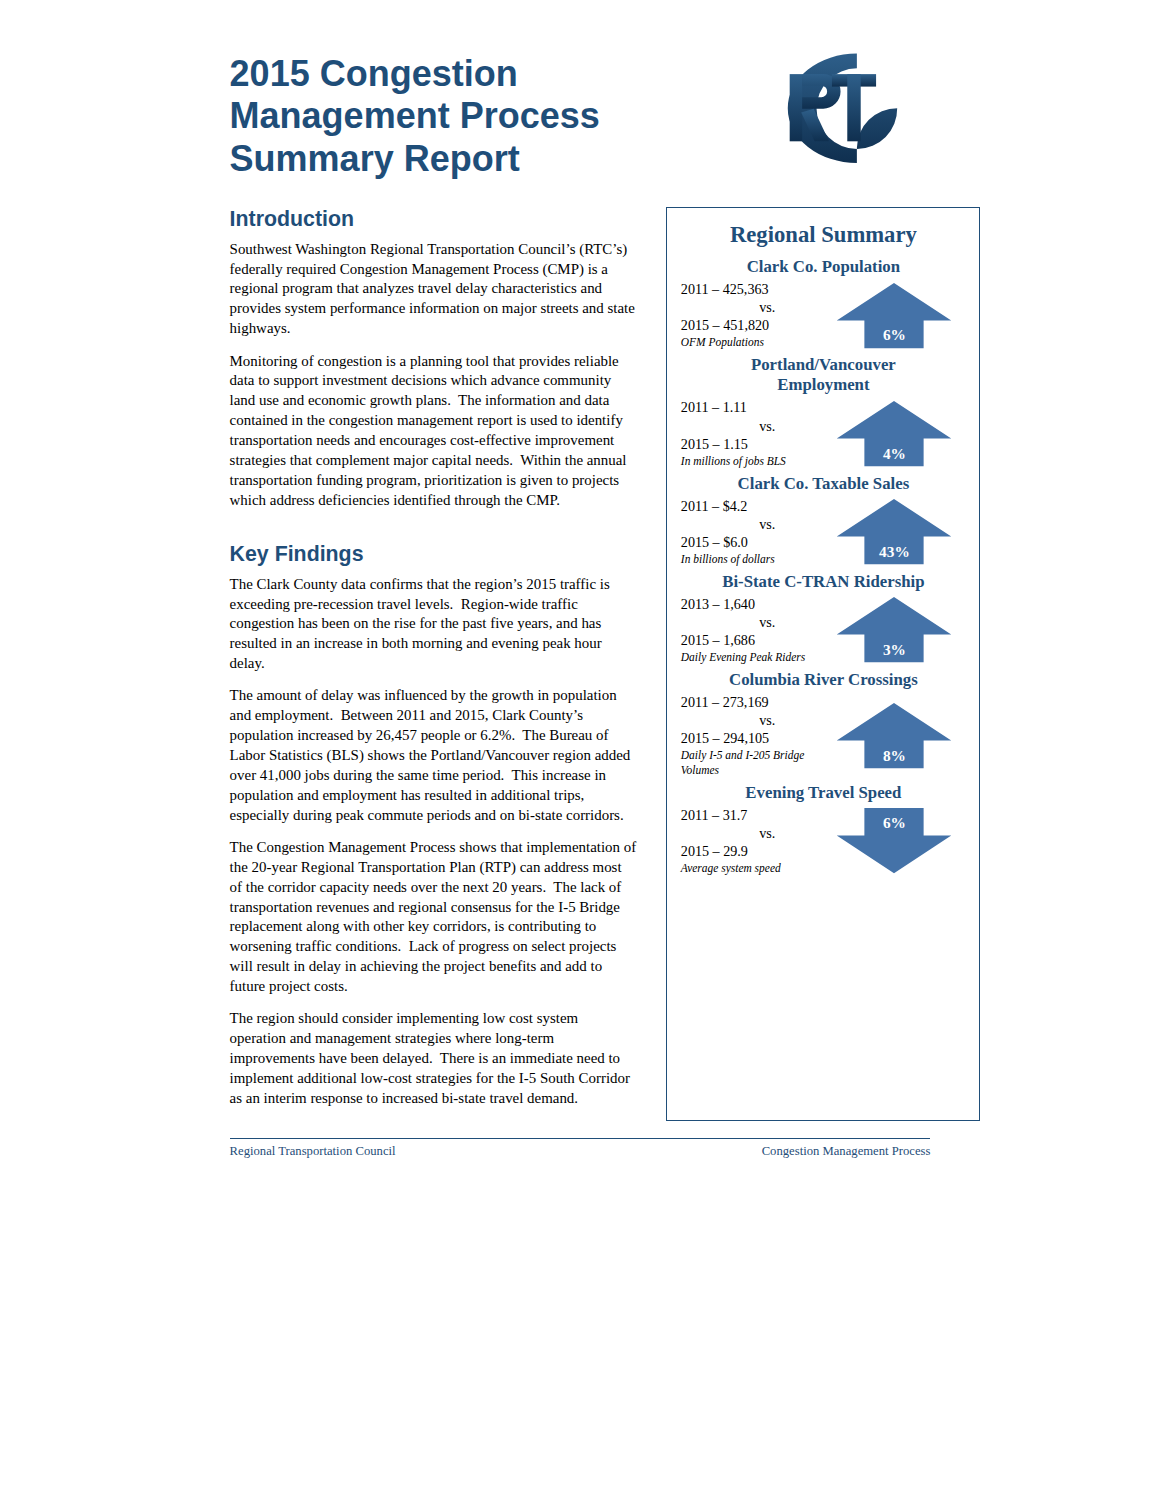2015 Congestion Management Process Summary Report
Introduction
Southwest Washington Regional Transportation Council’s (RTC’s) federally required Congestion Management Process (CMP) is a regional program that analyzes travel delay characteristics and provides system performance information on major streets and state highways.
Monitoring of congestion is a planning tool that provides reliable data to support investment decisions which advance community land use and economic growth plans. The information and data contained in the congestion management report is used to identify transportation needs and encourages cost-effective improvement strategies that complement major capital needs. Within the annual transportation funding program, prioritization is given to projects which address deficiencies identified through the CMP.
Key Findings
The Clark County data confirms that the region’s 2015 traffic is exceeding pre-recession travel levels. Region-wide traffic congestion has been on the rise for the past five years, and has resulted in an increase in both morning and evening peak hour delay.
The amount of delay was influenced by the growth in population and employment. Between 2011 and 2015, Clark County’s population increased by 26,457 people or 6.2%. The Bureau of Labor Statistics (BLS) shows the Portland/Vancouver region added over 41,000 jobs during the same time period. This increase in population and employment has resulted in additional trips, especially during peak commute periods and on bi-state corridors.
The Congestion Management Process shows that implementation of the 20-year Regional Transportation Plan (RTP) can address most of the corridor capacity needs over the next 20 years. The lack of transportation revenues and regional consensus for the I-5 Bridge replacement along with other key corridors, is contributing to worsening traffic conditions. Lack of progress on select projects will result in delay in achieving the project benefits and add to future project costs.
The region should consider implementing low cost system operation and management strategies where long-term improvements have been delayed. There is an immediate need to implement additional low-cost strategies for the I-5 South Corridor as an interim response to increased bi-state travel demand.
Regional Summary
Clark Co. Population
2011 – 425,363 vs. 2015 – 451,820 OFM Populations
6%
Portland/Vancouver
Employment
2011 – 1.11 vs. 2015 – 1.15 In millions of jobs BLS
4%
Clark Co. Taxable Sales
2011 – $4.2 vs. 2015 – $6.0 In billions of dollars
43%
Bi-State C-TRAN Ridership
2013 – 1,640 vs. 2015 – 1,686 Daily Evening Peak Riders
3%
Columbia River Crossings
2011 – 273,169 vs. 2015 – 294,105 Daily I-5 and I-205 Bridge Volumes
8%
Evening Travel Speed
2011 – 31.7 vs. 2015 – 29.9 Average system speed
6%
Regional Transportation Council Congestion Management Process